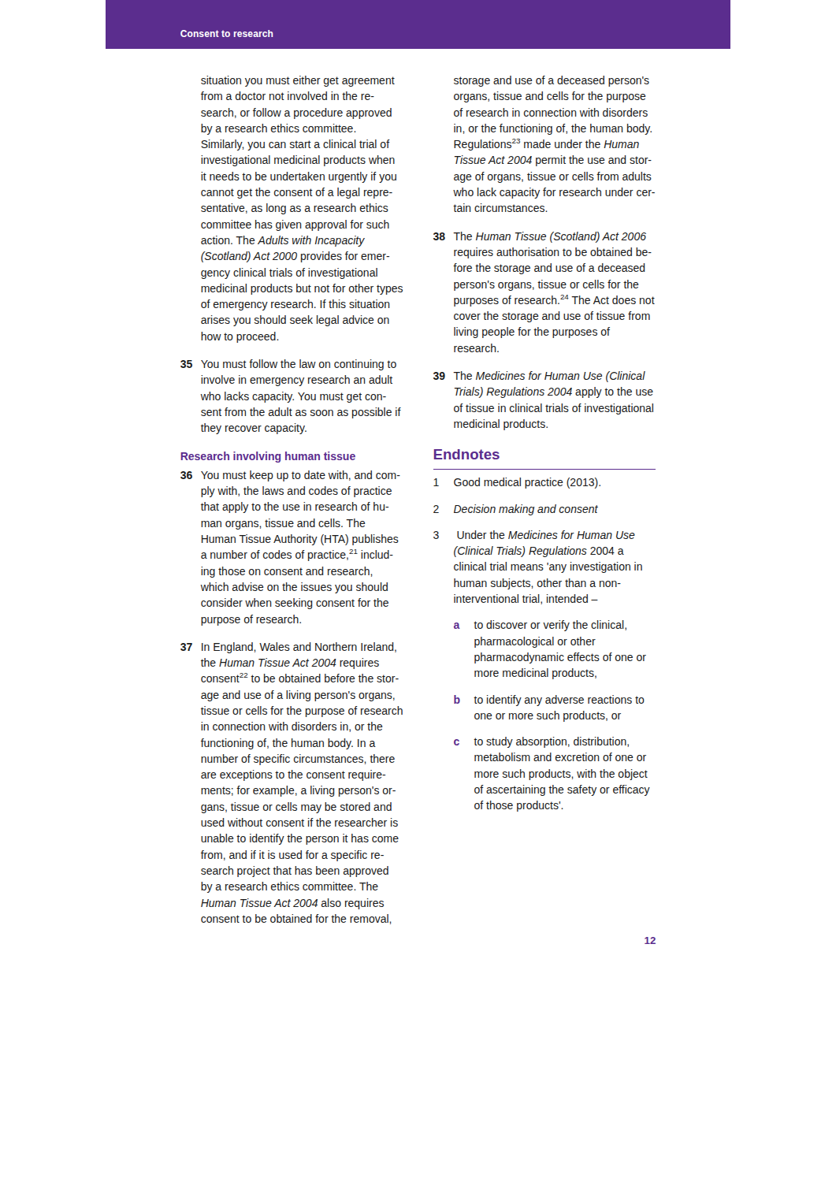Consent to research
situation you must either get agreement from a doctor not involved in the research, or follow a procedure approved by a research ethics committee. Similarly, you can start a clinical trial of investigational medicinal products when it needs to be undertaken urgently if you cannot get the consent of a legal representative, as long as a research ethics committee has given approval for such action. The Adults with Incapacity (Scotland) Act 2000 provides for emergency clinical trials of investigational medicinal products but not for other types of emergency research. If this situation arises you should seek legal advice on how to proceed.
35
You must follow the law on continuing to involve in emergency research an adult who lacks capacity. You must get consent from the adult as soon as possible if they recover capacity.
Research involving human tissue
36
You must keep up to date with, and comply with, the laws and codes of practice that apply to the use in research of human organs, tissue and cells. The Human Tissue Authority (HTA) publishes a number of codes of practice,21 including those on consent and research, which advise on the issues you should consider when seeking consent for the purpose of research.
37
In England, Wales and Northern Ireland, the Human Tissue Act 2004 requires consent22 to be obtained before the storage and use of a living person's organs, tissue or cells for the purpose of research in connection with disorders in, or the functioning of, the human body. In a number of specific circumstances, there are exceptions to the consent requirements; for example, a living person's organs, tissue or cells may be stored and used without consent if the researcher is unable to identify the person it has come from, and if it is used for a specific research project that has been approved by a research ethics committee. The Human Tissue Act 2004 also requires consent to be obtained for the removal,
storage and use of a deceased person's organs, tissue and cells for the purpose of research in connection with disorders in, or the functioning of, the human body. Regulations23 made under the Human Tissue Act 2004 permit the use and storage of organs, tissue or cells from adults who lack capacity for research under certain circumstances.
38
The Human Tissue (Scotland) Act 2006 requires authorisation to be obtained before the storage and use of a deceased person's organs, tissue or cells for the purposes of research.24 The Act does not cover the storage and use of tissue from living people for the purposes of research.
39
The Medicines for Human Use (Clinical Trials) Regulations 2004 apply to the use of tissue in clinical trials of investigational medicinal products.
Endnotes
1
Good medical practice (2013).
2
Decision making and consent
3
Under the Medicines for Human Use (Clinical Trials) Regulations 2004 a clinical trial means 'any investigation in human subjects, other than a non-interventional trial, intended –
a
to discover or verify the clinical, pharmacological or other pharmacodynamic effects of one or more medicinal products,
b
to identify any adverse reactions to one or more such products, or
c
to study absorption, distribution, metabolism and excretion of one or more such products, with the object of ascertaining the safety or efficacy of those products'.
12